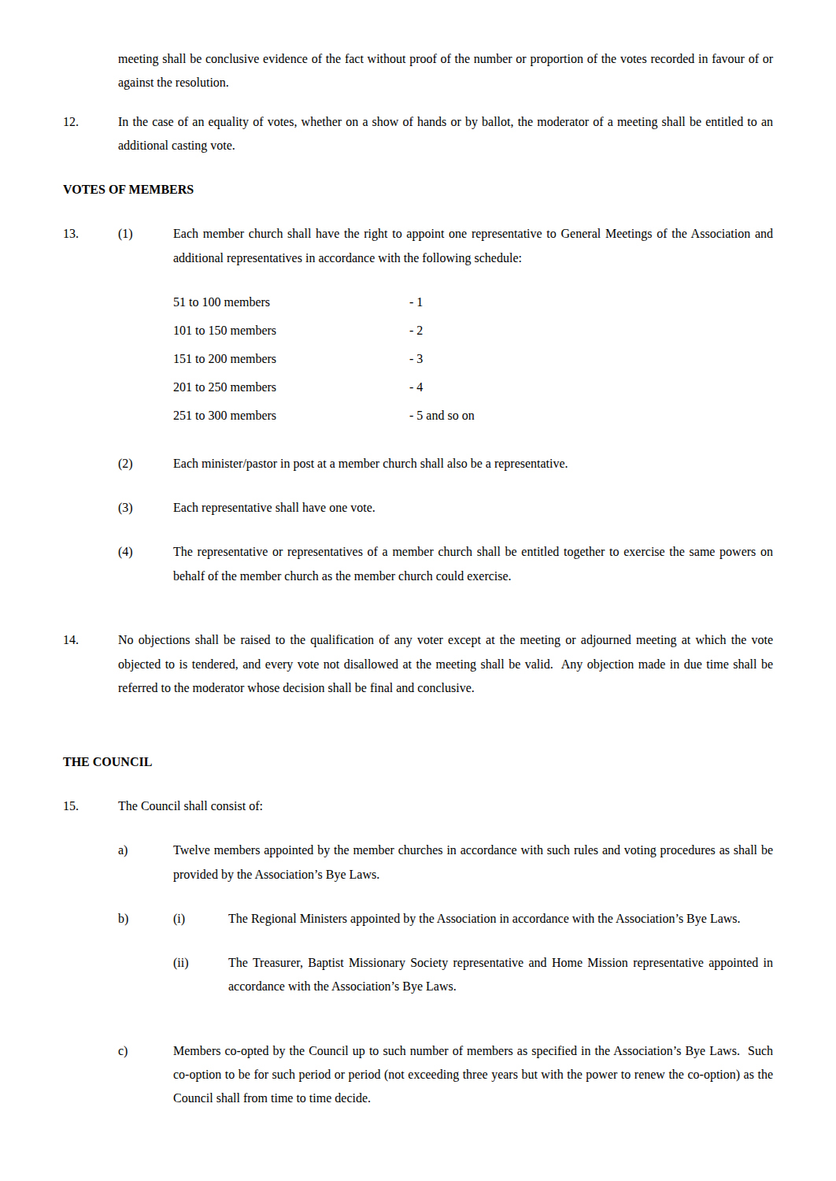meeting shall be conclusive evidence of the fact without proof of the number or proportion of the votes recorded in favour of or against the resolution.
12.
In the case of an equality of votes, whether on a show of hands or by ballot, the moderator of a meeting shall be entitled to an additional casting vote.
VOTES OF MEMBERS
13.
(1)
Each member church shall have the right to appoint one representative to General Meetings of the Association and additional representatives in accordance with the following schedule:
| 51 to 100 members | - 1 |
| 101 to 150 members | - 2 |
| 151 to 200 members | - 3 |
| 201 to 250 members | - 4 |
| 251 to 300 members | - 5 and so on |
(2)
Each minister/pastor in post at a member church shall also be a representative.
(3)
Each representative shall have one vote.
(4)
The representative or representatives of a member church shall be entitled together to exercise the same powers on behalf of the member church as the member church could exercise.
14.
No objections shall be raised to the qualification of any voter except at the meeting or adjourned meeting at which the vote objected to is tendered, and every vote not disallowed at the meeting shall be valid. Any objection made in due time shall be referred to the moderator whose decision shall be final and conclusive.
THE COUNCIL
15.
The Council shall consist of:
a)
Twelve members appointed by the member churches in accordance with such rules and voting procedures as shall be provided by the Association’s Bye Laws.
b)
(i)
The Regional Ministers appointed by the Association in accordance with the Association’s Bye Laws.
(ii)
The Treasurer, Baptist Missionary Society representative and Home Mission representative appointed in accordance with the Association’s Bye Laws.
c)
Members co-opted by the Council up to such number of members as specified in the Association’s Bye Laws. Such co-option to be for such period or period (not exceeding three years but with the power to renew the co-option) as the Council shall from time to time decide.